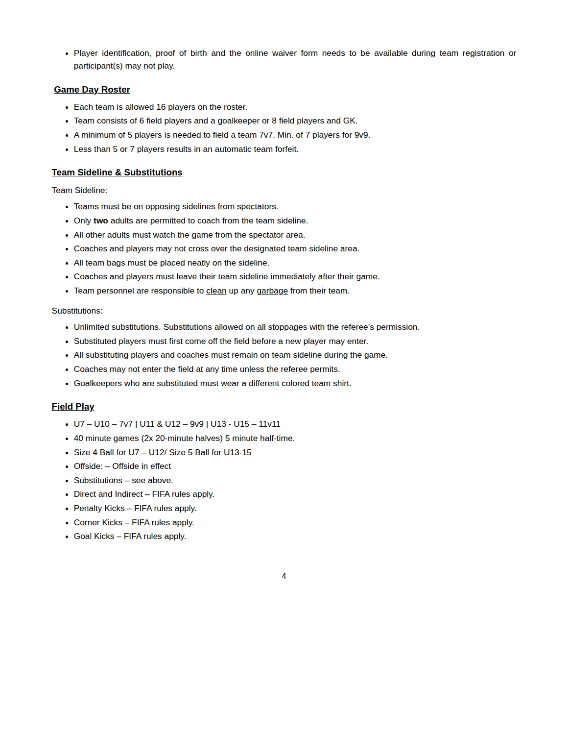Player identification, proof of birth and the online waiver form needs to be available during team registration or participant(s) may not play.
Game Day Roster
Each team is allowed 16 players on the roster.
Team consists of 6 field players and a goalkeeper or 8 field players and GK.
A minimum of 5 players is needed to field a team 7v7. Min. of 7 players for 9v9.
Less than 5 or 7 players results in an automatic team forfeit.
Team Sideline & Substitutions
Team Sideline:
Teams must be on opposing sidelines from spectators.
Only two adults are permitted to coach from the team sideline.
All other adults must watch the game from the spectator area.
Coaches and players may not cross over the designated team sideline area.
All team bags must be placed neatly on the sideline.
Coaches and players must leave their team sideline immediately after their game.
Team personnel are responsible to clean up any garbage from their team.
Substitutions:
Unlimited substitutions. Substitutions allowed on all stoppages with the referee’s permission.
Substituted players must first come off the field before a new player may enter.
All substituting players and coaches must remain on team sideline during the game.
Coaches may not enter the field at any time unless the referee permits.
Goalkeepers who are substituted must wear a different colored team shirt.
Field Play
U7 – U10 – 7v7 | U11 & U12 – 9v9 | U13 - U15 – 11v11
40 minute games (2x 20-minute halves) 5 minute half-time.
Size 4 Ball for U7 – U12/ Size 5 Ball for U13-15
Offside: – Offside in effect
Substitutions – see above.
Direct and Indirect – FIFA rules apply.
Penalty Kicks – FIFA rules apply.
Corner Kicks – FIFA rules apply.
Goal Kicks – FIFA rules apply.
4